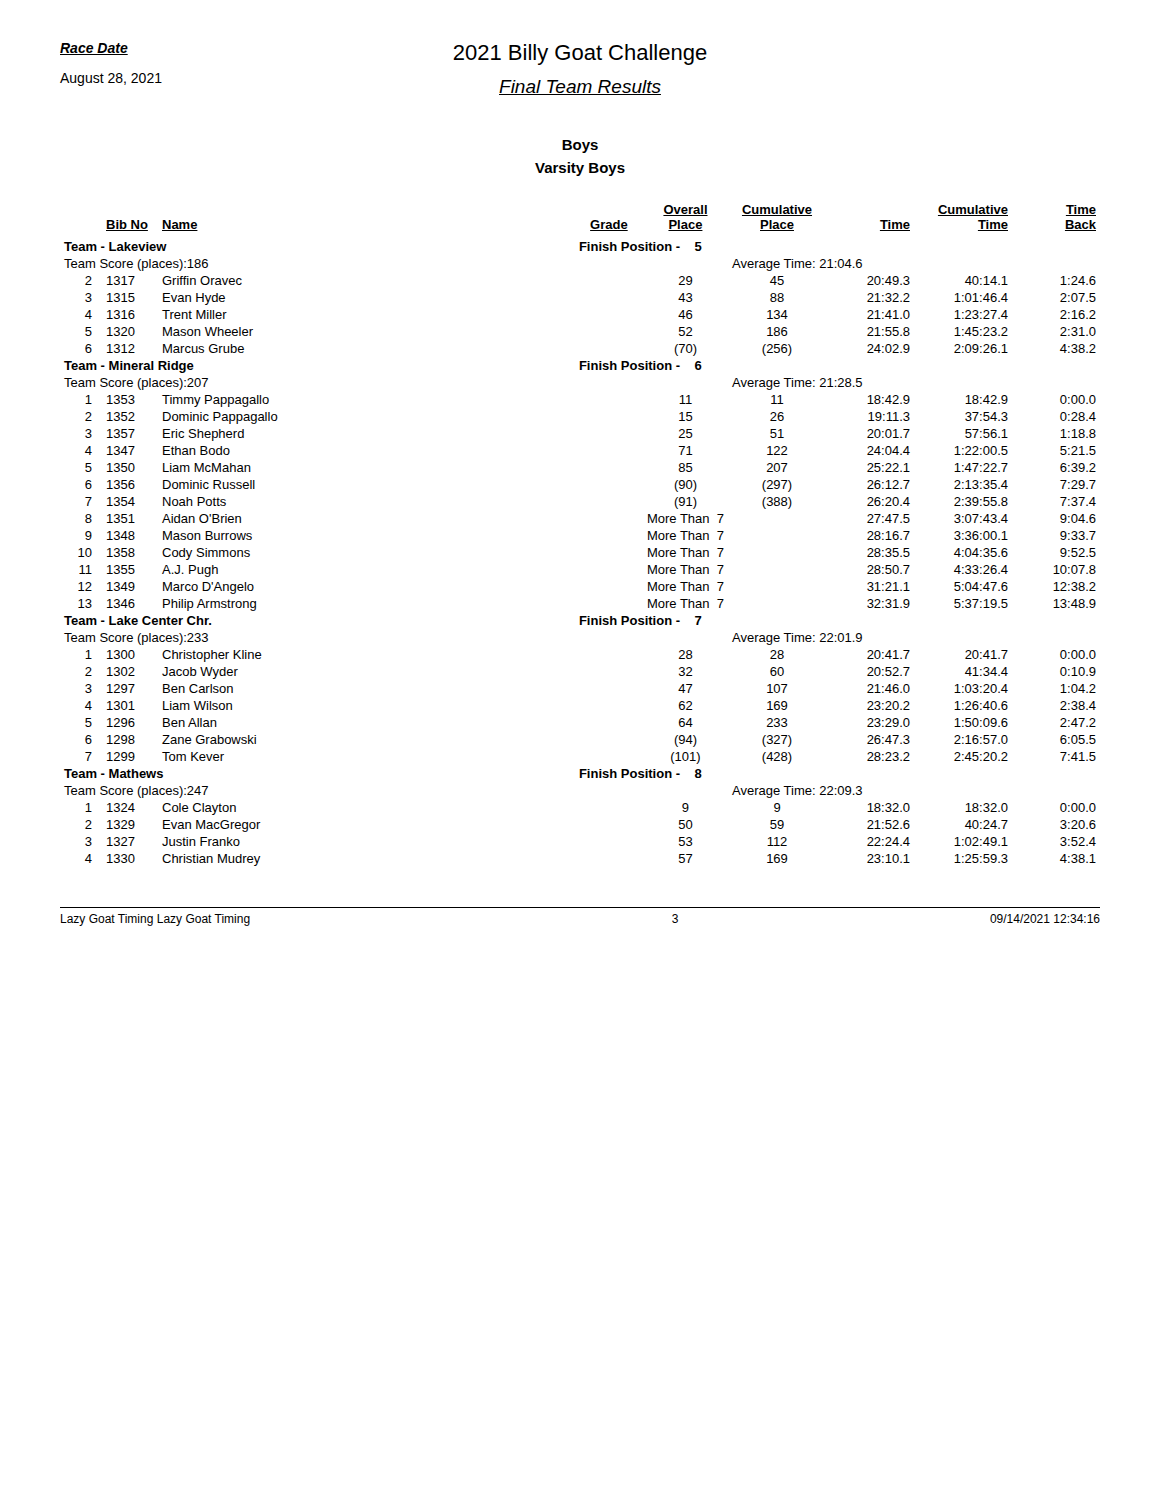Race Date
August 28, 2021
2021 Billy Goat Challenge
Final Team Results
Boys
Varsity Boys
| | Bib No | Name | Grade | Overall Place | Cumulative Place | Time | Cumulative Time | Time Back |
| --- | --- | --- | --- | --- | --- | --- | --- | --- |
| Team - Lakeview | Finish Position - 5 | |
| Team Score (places):186 | | Average Time: 21:04.6 |
| 2 | 1317 | Griffin Oravec | | 29 | 45 | 20:49.3 | 40:14.1 | 1:24.6 |
| 3 | 1315 | Evan Hyde | | 43 | 88 | 21:32.2 | 1:01:46.4 | 2:07.5 |
| 4 | 1316 | Trent Miller | | 46 | 134 | 21:41.0 | 1:23:27.4 | 2:16.2 |
| 5 | 1320 | Mason Wheeler | | 52 | 186 | 21:55.8 | 1:45:23.2 | 2:31.0 |
| 6 | 1312 | Marcus Grube | | (70) | (256) | 24:02.9 | 2:09:26.1 | 4:38.2 |
| Team - Mineral Ridge | Finish Position - 6 | |
| Team Score (places):207 | | Average Time: 21:28.5 |
| 1 | 1353 | Timmy Pappagallo | | 11 | 11 | 18:42.9 | 18:42.9 | 0:00.0 |
| 2 | 1352 | Dominic Pappagallo | | 15 | 26 | 19:11.3 | 37:54.3 | 0:28.4 |
| 3 | 1357 | Eric Shepherd | | 25 | 51 | 20:01.7 | 57:56.1 | 1:18.8 |
| 4 | 1347 | Ethan Bodo | | 71 | 122 | 24:04.4 | 1:22:00.5 | 5:21.5 |
| 5 | 1350 | Liam McMahan | | 85 | 207 | 25:22.1 | 1:47:22.7 | 6:39.2 |
| 6 | 1356 | Dominic Russell | | (90) | (297) | 26:12.7 | 2:13:35.4 | 7:29.7 |
| 7 | 1354 | Noah Potts | | (91) | (388) | 26:20.4 | 2:39:55.8 | 7:37.4 |
| 8 | 1351 | Aidan O'Brien | | More Than 7 | | 27:47.5 | 3:07:43.4 | 9:04.6 |
| 9 | 1348 | Mason Burrows | | More Than 7 | | 28:16.7 | 3:36:00.1 | 9:33.7 |
| 10 | 1358 | Cody Simmons | | More Than 7 | | 28:35.5 | 4:04:35.6 | 9:52.5 |
| 11 | 1355 | A.J. Pugh | | More Than 7 | | 28:50.7 | 4:33:26.4 | 10:07.8 |
| 12 | 1349 | Marco D'Angelo | | More Than 7 | | 31:21.1 | 5:04:47.6 | 12:38.2 |
| 13 | 1346 | Philip Armstrong | | More Than 7 | | 32:31.9 | 5:37:19.5 | 13:48.9 |
| Team - Lake Center Chr. | Finish Position - 7 | |
| Team Score (places):233 | | Average Time: 22:01.9 |
| 1 | 1300 | Christopher Kline | | 28 | 28 | 20:41.7 | 20:41.7 | 0:00.0 |
| 2 | 1302 | Jacob Wyder | | 32 | 60 | 20:52.7 | 41:34.4 | 0:10.9 |
| 3 | 1297 | Ben Carlson | | 47 | 107 | 21:46.0 | 1:03:20.4 | 1:04.2 |
| 4 | 1301 | Liam Wilson | | 62 | 169 | 23:20.2 | 1:26:40.6 | 2:38.4 |
| 5 | 1296 | Ben Allan | | 64 | 233 | 23:29.0 | 1:50:09.6 | 2:47.2 |
| 6 | 1298 | Zane Grabowski | | (94) | (327) | 26:47.3 | 2:16:57.0 | 6:05.5 |
| 7 | 1299 | Tom Kever | | (101) | (428) | 28:23.2 | 2:45:20.2 | 7:41.5 |
| Team - Mathews | Finish Position - 8 | |
| Team Score (places):247 | | Average Time: 22:09.3 |
| 1 | 1324 | Cole Clayton | | 9 | 9 | 18:32.0 | 18:32.0 | 0:00.0 |
| 2 | 1329 | Evan MacGregor | | 50 | 59 | 21:52.6 | 40:24.7 | 3:20.6 |
| 3 | 1327 | Justin Franko | | 53 | 112 | 22:24.4 | 1:02:49.1 | 3:52.4 |
| 4 | 1330 | Christian Mudrey | | 57 | 169 | 23:10.1 | 1:25:59.3 | 4:38.1 |
Lazy Goat Timing Lazy Goat Timing
3
09/14/2021 12:34:16